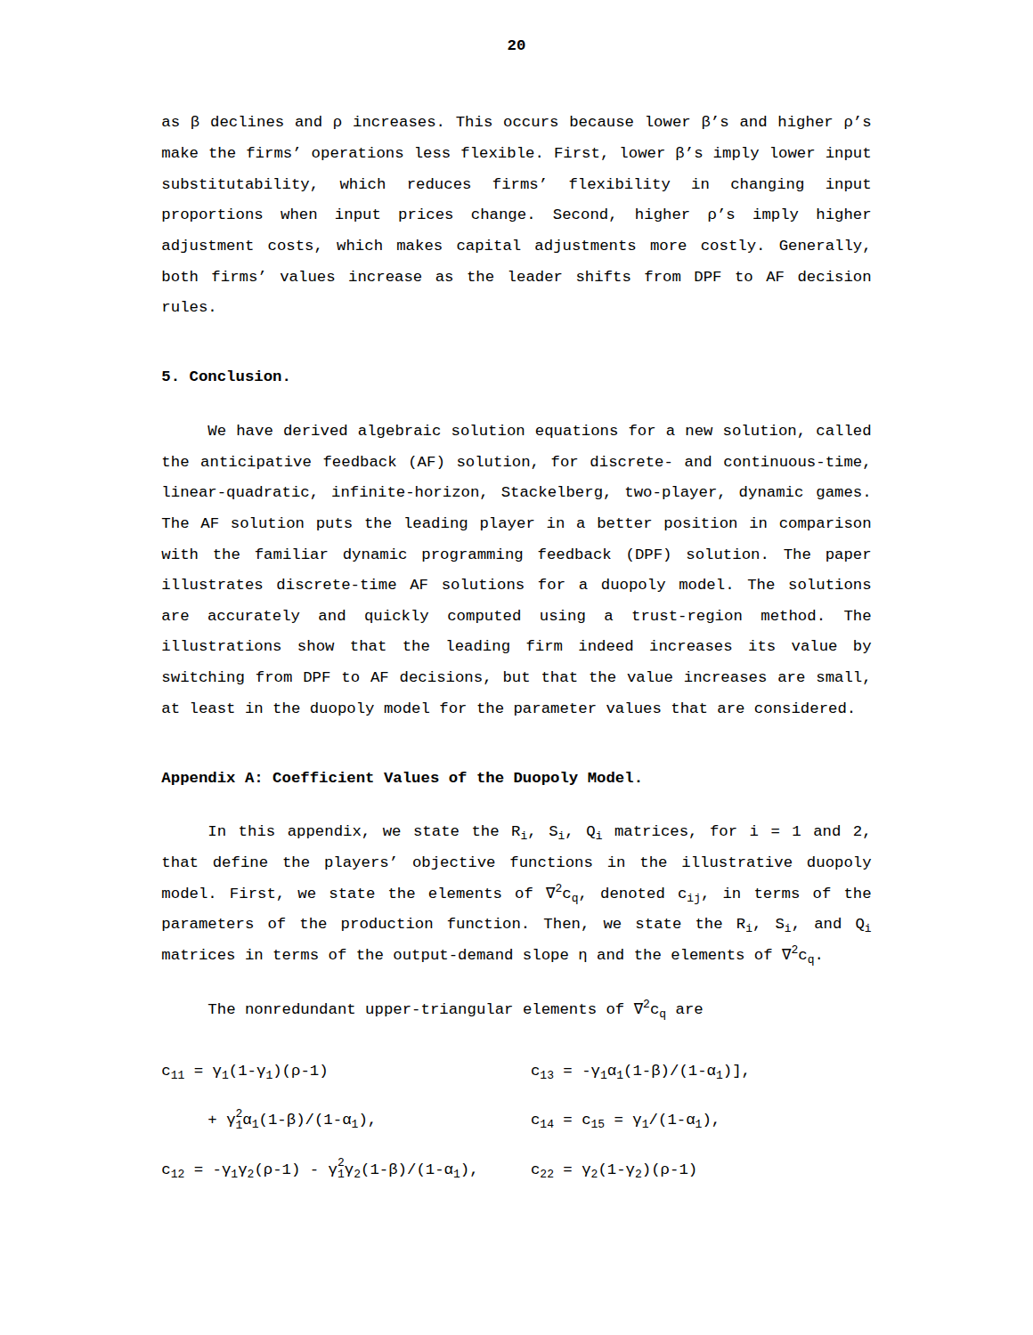20
as β declines and ρ increases. This occurs because lower β’s and higher ρ’s make the firms’ operations less flexible. First, lower β’s imply lower input substitutability, which reduces firms’ flexibility in changing input proportions when input prices change. Second, higher ρ’s imply higher adjustment costs, which makes capital adjustments more costly. Generally, both firms’ values increase as the leader shifts from DPF to AF decision rules.
5. Conclusion.
We have derived algebraic solution equations for a new solution, called the anticipative feedback (AF) solution, for discrete- and continuous-time, linear-quadratic, infinite-horizon, Stackelberg, two-player, dynamic games. The AF solution puts the leading player in a better position in comparison with the familiar dynamic programming feedback (DPF) solution. The paper illustrates discrete-time AF solutions for a duopoly model. The solutions are accurately and quickly computed using a trust-region method. The illustrations show that the leading firm indeed increases its value by switching from DPF to AF decisions, but that the value increases are small, at least in the duopoly model for the parameter values that are considered.
Appendix A: Coefficient Values of the Duopoly Model.
In this appendix, we state the Ri, Si, Qi matrices, for i = 1 and 2, that define the players’ objective functions in the illustrative duopoly model. First, we state the elements of ∇2cq, denoted cij, in terms of the parameters of the production function. Then, we state the Ri, Si, and Qi matrices in terms of the output-demand slope η and the elements of ∇2cq.
The nonredundant upper-triangular elements of ∇2cq are
| c 11 = γ 1 (1-γ 1 )(ρ-1) | c 13 = -γ 1 α 1 (1-β)/(1-α 1 )], |
| + γ 2 1 α 1 (1-β)/(1-α 1 ), | c 14 = c 15 = γ 1 /(1-α 1 ), |
| c 12 = -γ 1 γ 2 (ρ-1) - γ 2 1 γ 2 (1-β)/(1-α 1 ), | c 22 = γ 2 (1-γ 2 )(ρ-1) |